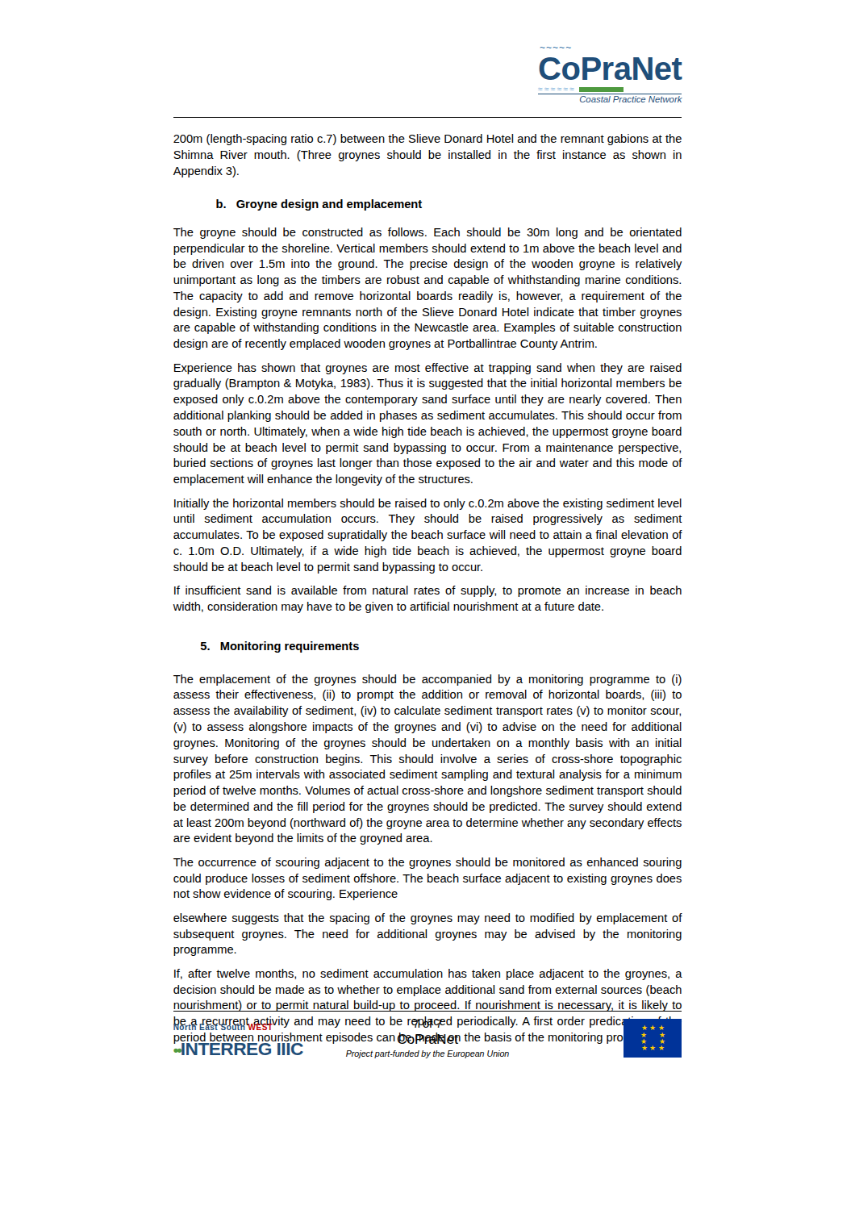~~~~~
CoPraNet
≈≈≈≈≈≈
Coastal Practice Network
200m (length-spacing ratio c.7) between the Slieve Donard Hotel and the remnant gabions at the Shimna River mouth. (Three groynes should be installed in the first instance as shown in Appendix 3).
b. Groyne design and emplacement
The groyne should be constructed as follows. Each should be 30m long and be orientated perpendicular to the shoreline. Vertical members should extend to 1m above the beach level and be driven over 1.5m into the ground. The precise design of the wooden groyne is relatively unimportant as long as the timbers are robust and capable of whithstanding marine conditions. The capacity to add and remove horizontal boards readily is, however, a requirement of the design. Existing groyne remnants north of the Slieve Donard Hotel indicate that timber groynes are capable of withstanding conditions in the Newcastle area. Examples of suitable construction design are of recently emplaced wooden groynes at Portballintrae County Antrim.
Experience has shown that groynes are most effective at trapping sand when they are raised gradually (Brampton & Motyka, 1983). Thus it is suggested that the initial horizontal members be exposed only c.0.2m above the contemporary sand surface until they are nearly covered. Then additional planking should be added in phases as sediment accumulates. This should occur from south or north. Ultimately, when a wide high tide beach is achieved, the uppermost groyne board should be at beach level to permit sand bypassing to occur. From a maintenance perspective, buried sections of groynes last longer than those exposed to the air and water and this mode of emplacement will enhance the longevity of the structures.
Initially the horizontal members should be raised to only c.0.2m above the existing sediment level until sediment accumulation occurs. They should be raised progressively as sediment accumulates. To be exposed supratidally the beach surface will need to attain a final elevation of c. 1.0m O.D. Ultimately, if a wide high tide beach is achieved, the uppermost groyne board should be at beach level to permit sand bypassing to occur.
If insufficient sand is available from natural rates of supply, to promote an increase in beach width, consideration may have to be given to artificial nourishment at a future date.
5. Monitoring requirements
The emplacement of the groynes should be accompanied by a monitoring programme to (i) assess their effectiveness, (ii) to prompt the addition or removal of horizontal boards, (iii) to assess the availability of sediment, (iv) to calculate sediment transport rates (v) to monitor scour, (v) to assess alongshore impacts of the groynes and (vi) to advise on the need for additional groynes. Monitoring of the groynes should be undertaken on a monthly basis with an initial survey before construction begins. This should involve a series of cross-shore topographic profiles at 25m intervals with associated sediment sampling and textural analysis for a minimum period of twelve months. Volumes of actual cross-shore and longshore sediment transport should be determined and the fill period for the groynes should be predicted. The survey should extend at least 200m beyond (northward of) the groyne area to determine whether any secondary effects are evident beyond the limits of the groyned area.
The occurrence of scouring adjacent to the groynes should be monitored as enhanced souring could produce losses of sediment offshore. The beach surface adjacent to existing groynes does not show evidence of scouring. Experience
elsewhere suggests that the spacing of the groynes may need to modified by emplacement of subsequent groynes. The need for additional groynes may be advised by the monitoring programme.
If, after twelve months, no sediment accumulation has taken place adjacent to the groynes, a decision should be made as to whether to emplace additional sand from external sources (beach nourishment) or to permit natural build-up to proceed. If nourishment is necessary, it is likely to be a recurrent activity and may need to be replaced periodically. A first order predication of the period between nourishment episodes can be made on the basis of the monitoring programme.
7 of 7
CoPraNet
Project part-funded by the European Union
North East South WEST
••INTERREG IIIC
★ ★ ★
★ ★
★ ★
★ ★ ★